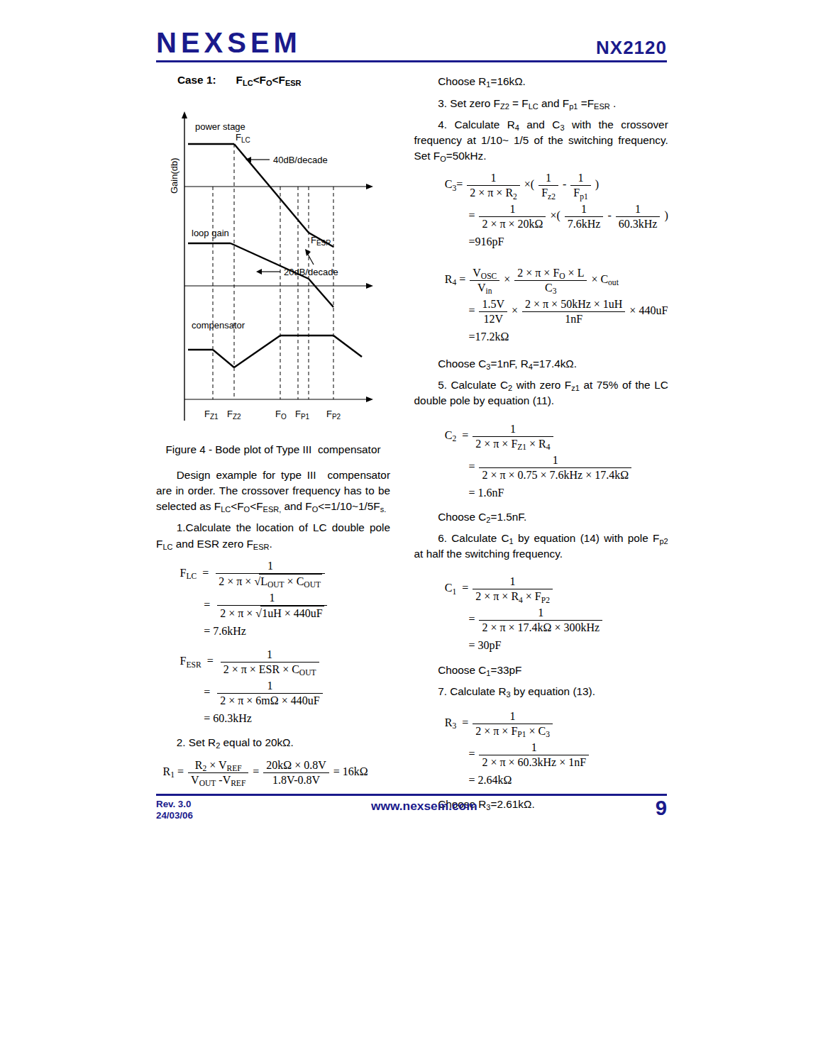NEXSEM
NX2120
Case 1: FLC<FO<FESR
Gain(db) power stage FLC 40dB/decade loop gain FESR 20dB/decade compensator FZ1 FZ2 FO FP1 FP2
Figure 4 - Bode plot of Type III compensator
Design example for type III compensator are in order. The crossover frequency has to be selected as FLC<FO<FESR, and FO<=1/10~1/5Fs.
1.Calculate the location of LC double pole FLC and ESR zero FESR.
FLC = 1 2 × π × √LOUT × COUT = 1 2 × π × √1uH × 440uF = 7.6kHz
FESR = 1 2 × π × ESR × COUT = 1 2 × π × 6mΩ × 440uF = 60.3kHz
2. Set R2 equal to 20kΩ.
R1 = R2 × VREF VOUT -VREF = 20kΩ × 0.8V 1.8V-0.8V = 16kΩ
Choose R1=16kΩ.
3. Set zero FZ2 = FLC and Fp1 =FESR .
4. Calculate R4 and C3 with the crossover frequency at 1/10~ 1/5 of the switching frequency. Set FO=50kHz.
C3= 1 2 × π × R2 ×( 1 Fz2 - 1 Fp1 ) = 1 2 × π × 20kΩ ×( 1 7.6kHz - 1 60.3kHz ) =916pF
R4 = VOSC Vin × 2 × π × FO × L C3 × Cout = 1.5V 12V × 2 × π × 50kHz × 1uH 1nF × 440uF =17.2kΩ
Choose C3=1nF, R4=17.4kΩ.
5. Calculate C2 with zero Fz1 at 75% of the LC double pole by equation (11).
C2 = 1 2 × π × FZ1 × R4 = 1 2 × π × 0.75 × 7.6kHz × 17.4kΩ = 1.6nF
Choose C2=1.5nF.
6. Calculate C1 by equation (14) with pole Fp2 at half the switching frequency.
C1 = 1 2 × π × R4 × FP2 = 1 2 × π × 17.4kΩ × 300kHz = 30pF
Choose C1=33pF
7. Calculate R3 by equation (13).
R3 = 1 2 × π × FP1 × C3 = 1 2 × π × 60.3kHz × 1nF = 2.64kΩ
Choose R3=2.61kΩ.
Rev. 3.0
24/03/06
www.nexsem.com
9